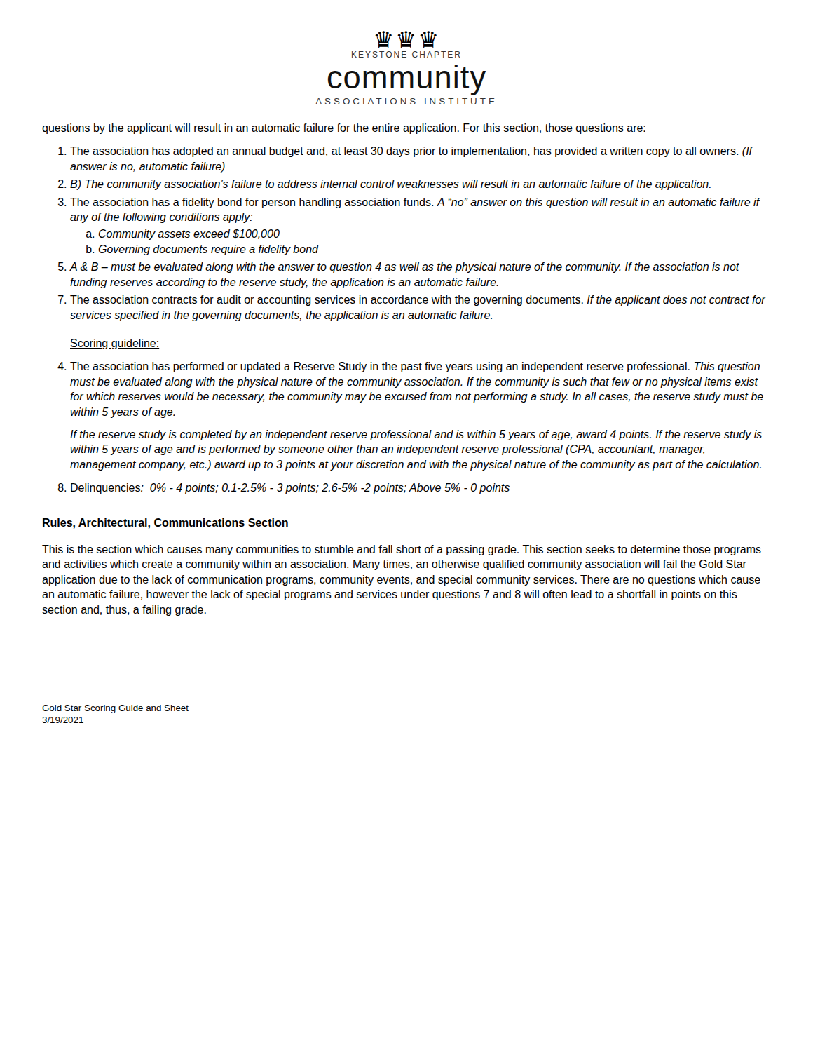♛♛♛
KEYSTONE CHAPTER
community
ASSOCIATIONS INSTITUTE
questions by the applicant will result in an automatic failure for the entire application. For this section, those questions are:
The association has adopted an annual budget and, at least 30 days prior to implementation, has provided a written copy to all owners. (If answer is no, automatic failure)
B) The community association’s failure to address internal control weaknesses will result in an automatic failure of the application.
The association has a fidelity bond for person handling association funds. A “no” answer on this question will result in an automatic failure if any of the following conditions apply:
Community assets exceed $100,000
Governing documents require a fidelity bond
A & B – must be evaluated along with the answer to question 4 as well as the physical nature of the community. If the association is not funding reserves according to the reserve study, the application is an automatic failure.
The association contracts for audit or accounting services in accordance with the governing documents. If the applicant does not contract for services specified in the governing documents, the application is an automatic failure.
Scoring guideline:
The association has performed or updated a Reserve Study in the past five years using an independent reserve professional. This question must be evaluated along with the physical nature of the community association. If the community is such that few or no physical items exist for which reserves would be necessary, the community may be excused from not performing a study. In all cases, the reserve study must be within 5 years of age.
If the reserve study is completed by an independent reserve professional and is within 5 years of age, award 4 points. If the reserve study is within 5 years of age and is performed by someone other than an independent reserve professional (CPA, accountant, manager, management company, etc.) award up to 3 points at your discretion and with the physical nature of the community as part of the calculation.
Delinquencies: 0% - 4 points; 0.1-2.5% - 3 points; 2.6-5% -2 points; Above 5% - 0 points
Rules, Architectural, Communications Section
This is the section which causes many communities to stumble and fall short of a passing grade. This section seeks to determine those programs and activities which create a community within an association. Many times, an otherwise qualified community association will fail the Gold Star application due to the lack of communication programs, community events, and special community services. There are no questions which cause an automatic failure, however the lack of special programs and services under questions 7 and 8 will often lead to a shortfall in points on this section and, thus, a failing grade.
Gold Star Scoring Guide and Sheet
3/19/2021